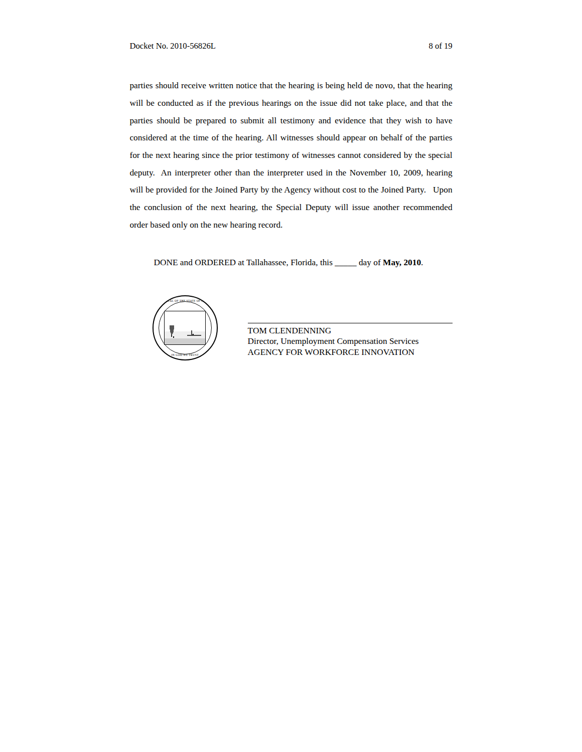Docket No. 2010-56826L
8 of 19
parties should receive written notice that the hearing is being held de novo, that the hearing will be conducted as if the previous hearings on the issue did not take place, and that the parties should be prepared to submit all testimony and evidence that they wish to have considered at the time of the hearing. All witnesses should appear on behalf of the parties for the next hearing since the prior testimony of witnesses cannot considered by the special deputy. An interpreter other than the interpreter used in the November 10, 2009, hearing will be provided for the Joined Party by the Agency without cost to the Joined Party. Upon the conclusion of the next hearing, the Special Deputy will issue another recommended order based only on the new hearing record.
DONE and ORDERED at Tallahassee, Florida, this _____ day of May, 2010.
Great Seal of the State of Florida
In God We Trust
TOM CLENDENNING
Director, Unemployment Compensation Services
AGENCY FOR WORKFORCE INNOVATION